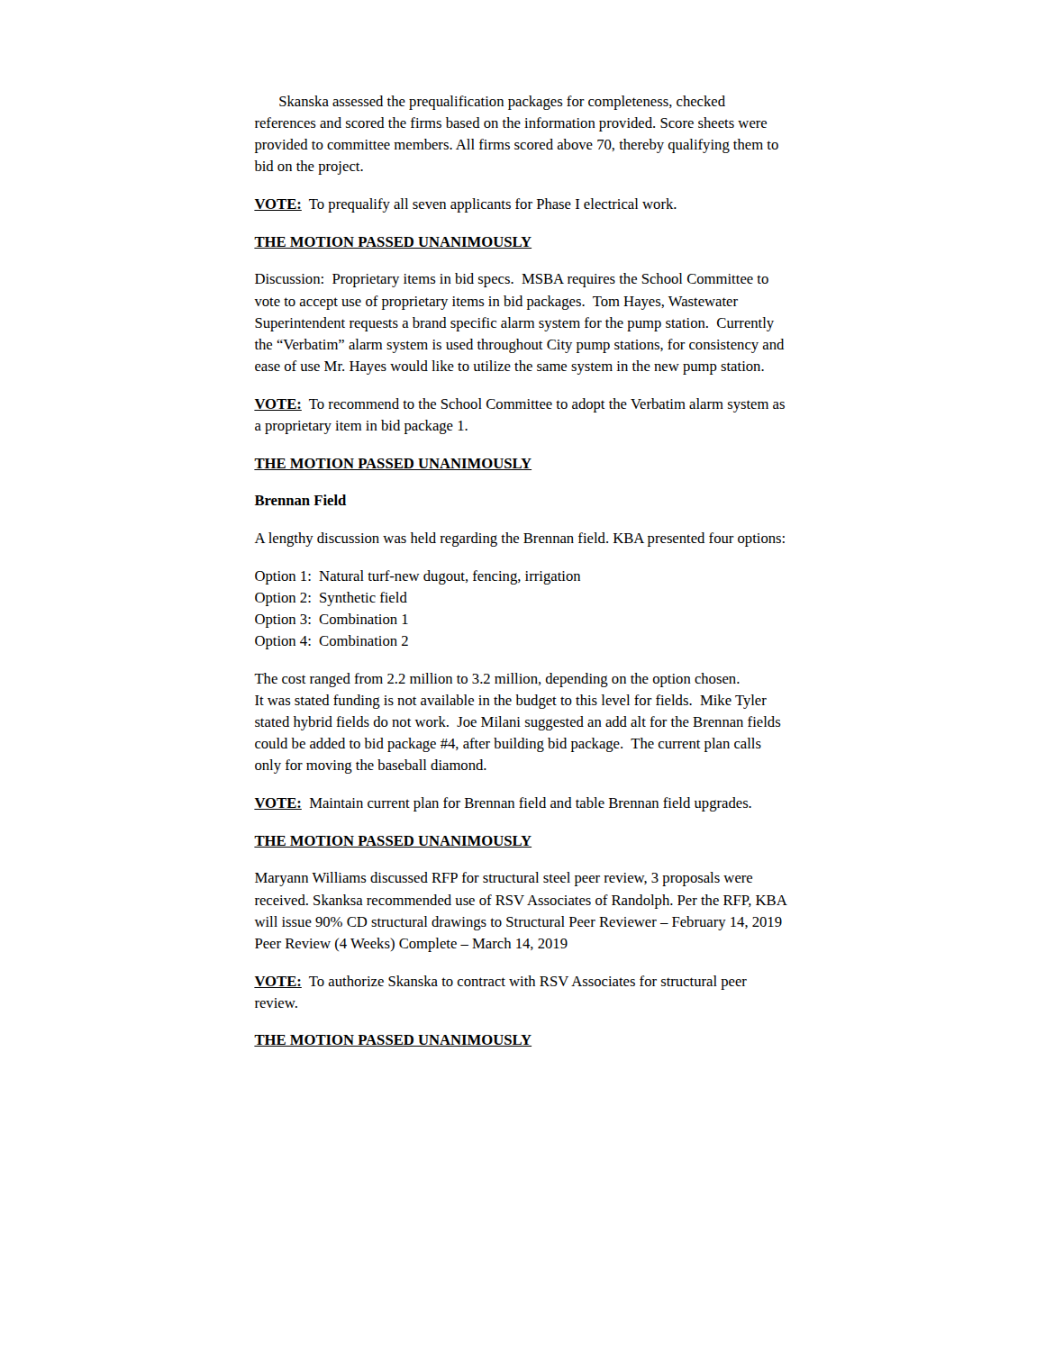Skanska assessed the prequalification packages for completeness, checked references and scored the firms based on the information provided. Score sheets were provided to committee members. All firms scored above 70, thereby qualifying them to bid on the project.
VOTE: To prequalify all seven applicants for Phase I electrical work.
THE MOTION PASSED UNANIMOUSLY
Discussion: Proprietary items in bid specs. MSBA requires the School Committee to vote to accept use of proprietary items in bid packages. Tom Hayes, Wastewater Superintendent requests a brand specific alarm system for the pump station. Currently the “Verbatim” alarm system is used throughout City pump stations, for consistency and ease of use Mr. Hayes would like to utilize the same system in the new pump station.
VOTE: To recommend to the School Committee to adopt the Verbatim alarm system as a proprietary item in bid package 1.
THE MOTION PASSED UNANIMOUSLY
Brennan Field
A lengthy discussion was held regarding the Brennan field. KBA presented four options:
Option 1: Natural turf-new dugout, fencing, irrigation
Option 2: Synthetic field
Option 3: Combination 1
Option 4: Combination 2
The cost ranged from 2.2 million to 3.2 million, depending on the option chosen.
It was stated funding is not available in the budget to this level for fields. Mike Tyler stated hybrid fields do not work. Joe Milani suggested an add alt for the Brennan fields could be added to bid package #4, after building bid package. The current plan calls only for moving the baseball diamond.
VOTE: Maintain current plan for Brennan field and table Brennan field upgrades.
THE MOTION PASSED UNANIMOUSLY
Maryann Williams discussed RFP for structural steel peer review, 3 proposals were received. Skanksa recommended use of RSV Associates of Randolph. Per the RFP, KBA will issue 90% CD structural drawings to Structural Peer Reviewer – February 14, 2019
Peer Review (4 Weeks) Complete – March 14, 2019
VOTE: To authorize Skanska to contract with RSV Associates for structural peer review.
THE MOTION PASSED UNANIMOUSLY